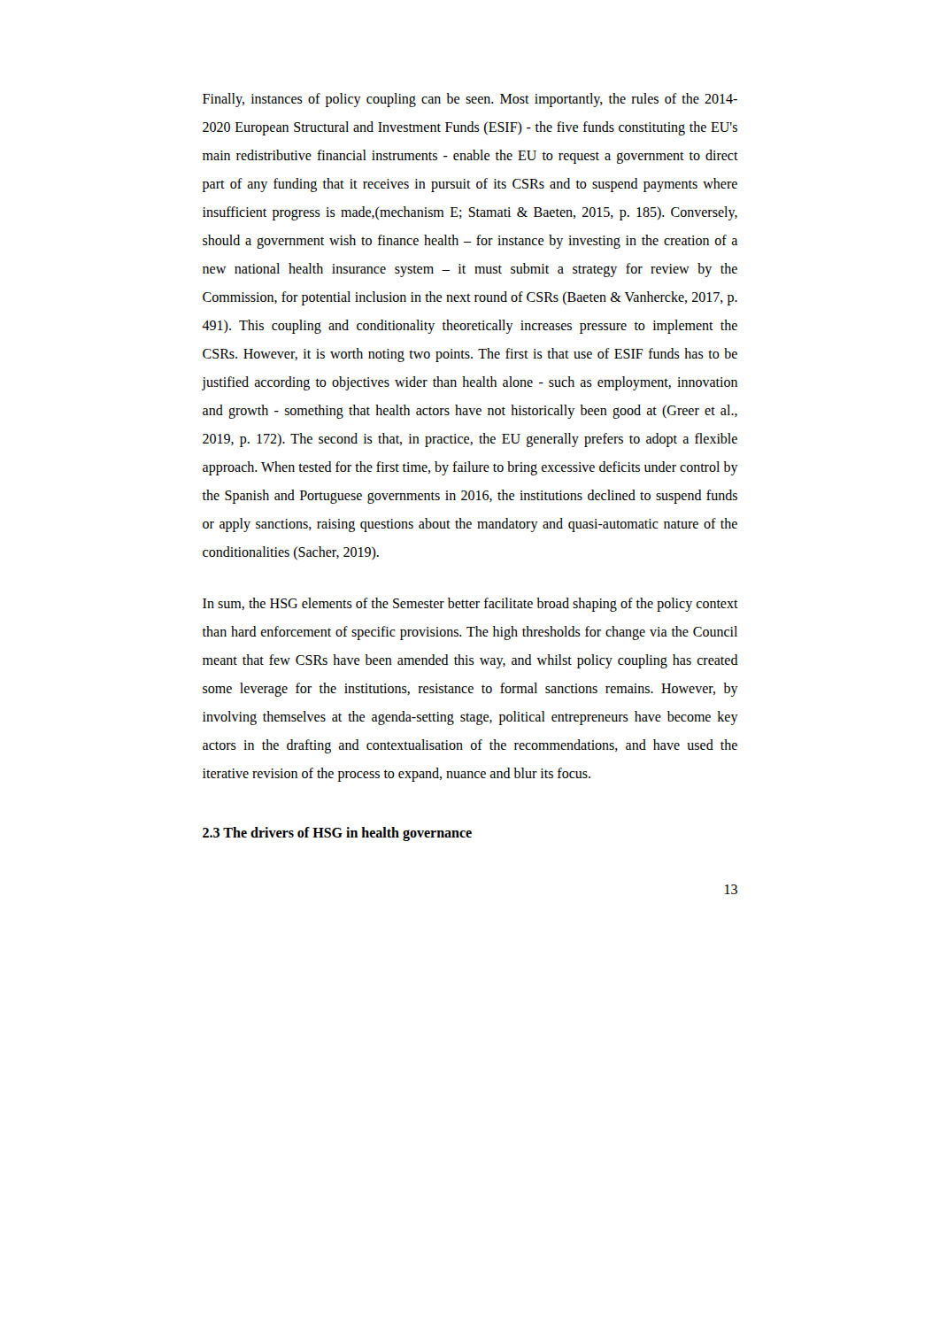Finally, instances of policy coupling can be seen. Most importantly, the rules of the 2014-2020 European Structural and Investment Funds (ESIF) - the five funds constituting the EU's main redistributive financial instruments - enable the EU to request a government to direct part of any funding that it receives in pursuit of its CSRs and to suspend payments where insufficient progress is made,(mechanism E; Stamati & Baeten, 2015, p. 185). Conversely, should a government wish to finance health – for instance by investing in the creation of a new national health insurance system – it must submit a strategy for review by the Commission, for potential inclusion in the next round of CSRs (Baeten & Vanhercke, 2017, p. 491). This coupling and conditionality theoretically increases pressure to implement the CSRs. However, it is worth noting two points. The first is that use of ESIF funds has to be justified according to objectives wider than health alone - such as employment, innovation and growth - something that health actors have not historically been good at (Greer et al., 2019, p. 172). The second is that, in practice, the EU generally prefers to adopt a flexible approach. When tested for the first time, by failure to bring excessive deficits under control by the Spanish and Portuguese governments in 2016, the institutions declined to suspend funds or apply sanctions, raising questions about the mandatory and quasi-automatic nature of the conditionalities (Sacher, 2019).
In sum, the HSG elements of the Semester better facilitate broad shaping of the policy context than hard enforcement of specific provisions. The high thresholds for change via the Council meant that few CSRs have been amended this way, and whilst policy coupling has created some leverage for the institutions, resistance to formal sanctions remains. However, by involving themselves at the agenda-setting stage, political entrepreneurs have become key actors in the drafting and contextualisation of the recommendations, and have used the iterative revision of the process to expand, nuance and blur its focus.
2.3 The drivers of HSG in health governance
13